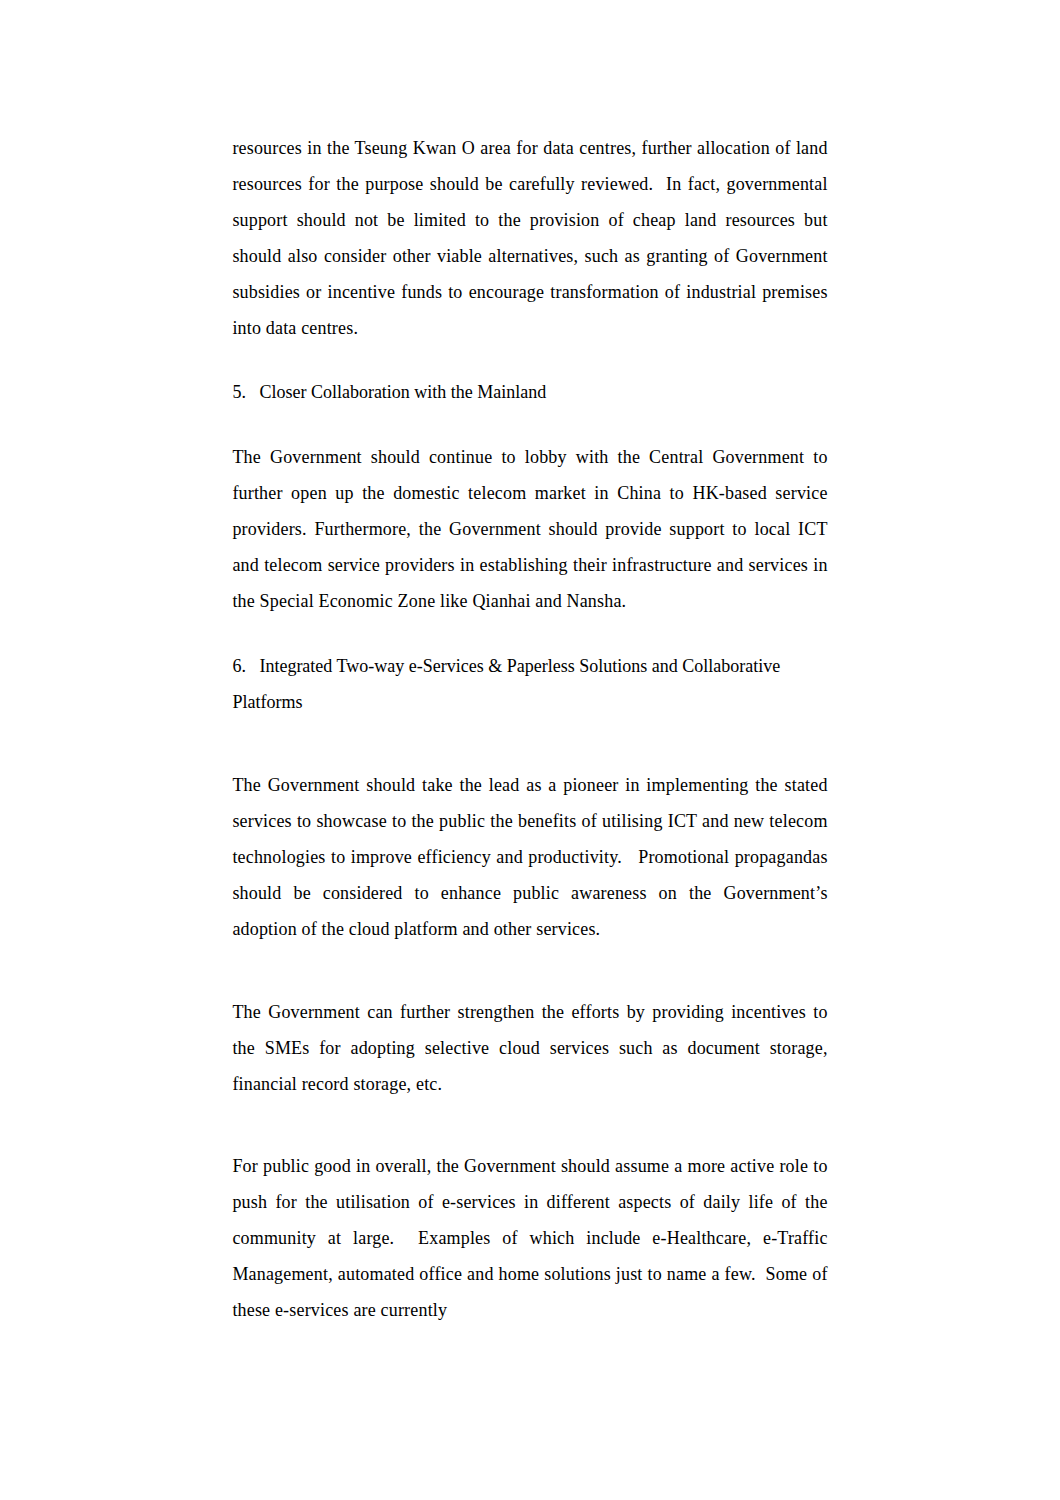resources in the Tseung Kwan O area for data centres, further allocation of land resources for the purpose should be carefully reviewed. In fact, governmental support should not be limited to the provision of cheap land resources but should also consider other viable alternatives, such as granting of Government subsidies or incentive funds to encourage transformation of industrial premises into data centres.
5. Closer Collaboration with the Mainland
The Government should continue to lobby with the Central Government to further open up the domestic telecom market in China to HK-based service providers. Furthermore, the Government should provide support to local ICT and telecom service providers in establishing their infrastructure and services in the Special Economic Zone like Qianhai and Nansha.
6. Integrated Two-way e-Services & Paperless Solutions and Collaborative Platforms
The Government should take the lead as a pioneer in implementing the stated services to showcase to the public the benefits of utilising ICT and new telecom technologies to improve efficiency and productivity. Promotional propagandas should be considered to enhance public awareness on the Government’s adoption of the cloud platform and other services.
The Government can further strengthen the efforts by providing incentives to the SMEs for adopting selective cloud services such as document storage, financial record storage, etc.
For public good in overall, the Government should assume a more active role to push for the utilisation of e-services in different aspects of daily life of the community at large. Examples of which include e-Healthcare, e-Traffic Management, automated office and home solutions just to name a few. Some of these e-services are currently